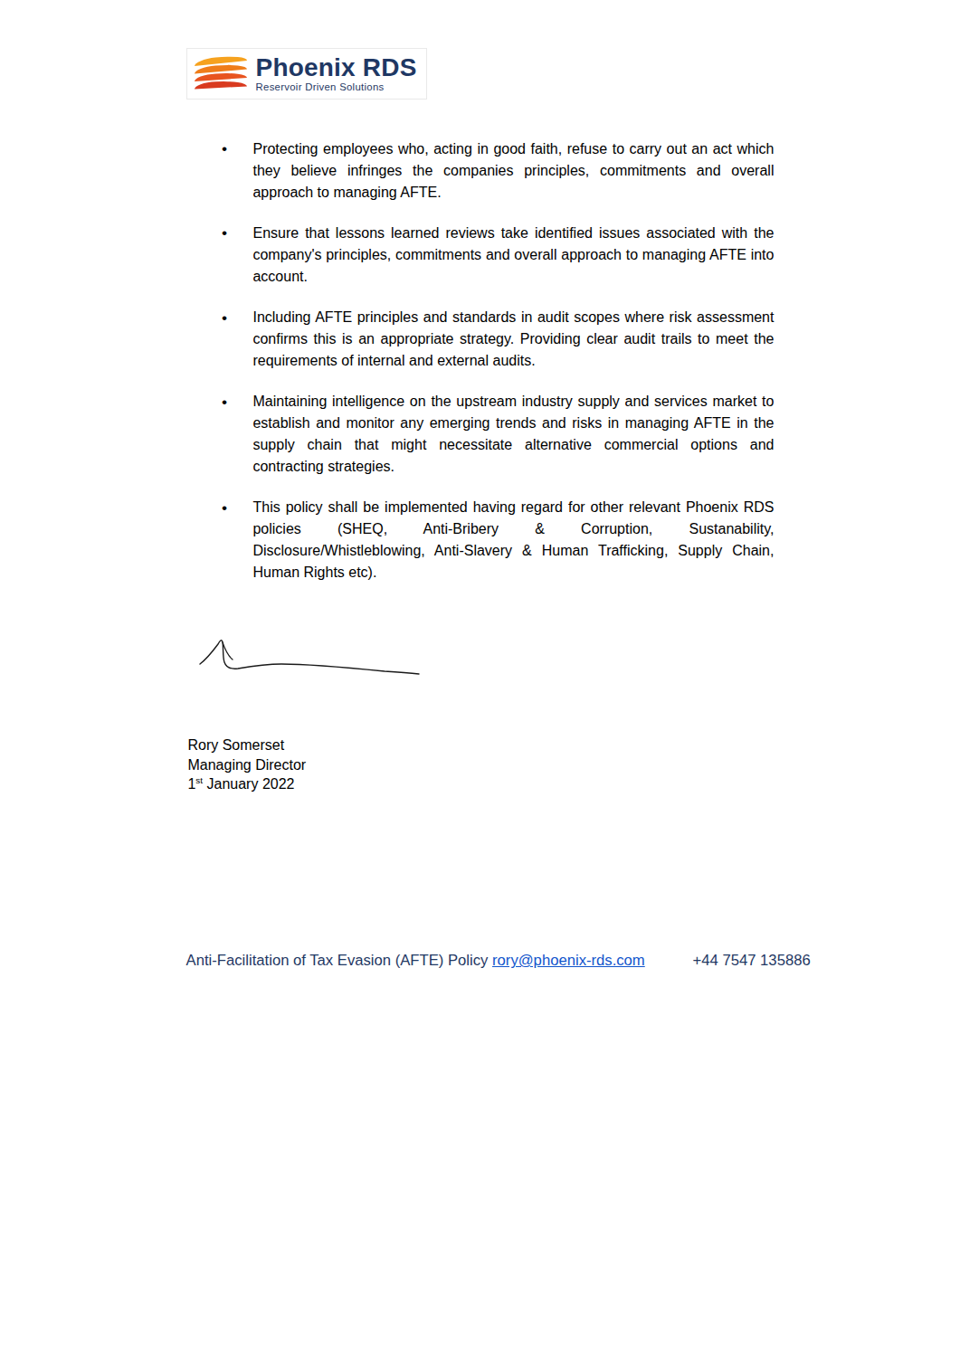Phoenix RDS
Reservoir Driven Solutions
Protecting employees who, acting in good faith, refuse to carry out an act which they believe infringes the companies principles, commitments and overall approach to managing AFTE.
Ensure that lessons learned reviews take identified issues associated with the company's principles, commitments and overall approach to managing AFTE into account.
Including AFTE principles and standards in audit scopes where risk assessment confirms this is an appropriate strategy. Providing clear audit trails to meet the requirements of internal and external audits.
Maintaining intelligence on the upstream industry supply and services market to establish and monitor any emerging trends and risks in managing AFTE in the supply chain that might necessitate alternative commercial options and contracting strategies.
This policy shall be implemented having regard for other relevant Phoenix RDS policies (SHEQ, Anti-Bribery & Corruption, Sustanability, Disclosure/Whistleblowing, Anti-Slavery & Human Trafficking, Supply Chain, Human Rights etc).
Rory Somerset
Managing Director
1st January 2022
Anti-Facilitation of Tax Evasion (AFTE) Policy rory@phoenix-rds.com
+44 7547 135886